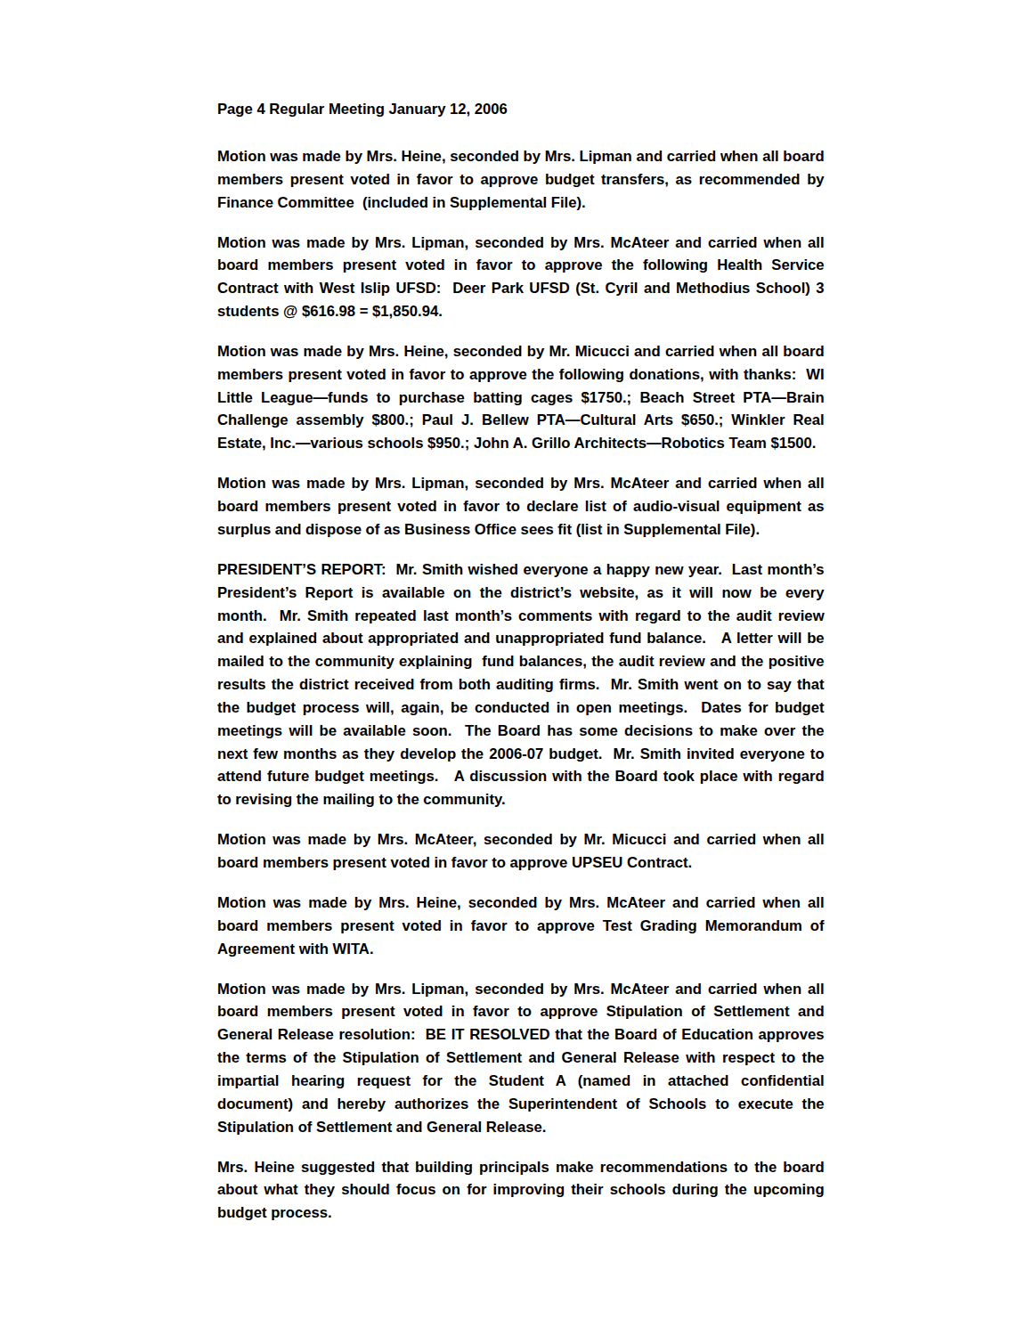Page 4 Regular Meeting January 12, 2006
Motion was made by Mrs. Heine, seconded by Mrs. Lipman and carried when all board members present voted in favor to approve budget transfers, as recommended by Finance Committee (included in Supplemental File).
Motion was made by Mrs. Lipman, seconded by Mrs. McAteer and carried when all board members present voted in favor to approve the following Health Service Contract with West Islip UFSD: Deer Park UFSD (St. Cyril and Methodius School) 3 students @ $616.98 = $1,850.94.
Motion was made by Mrs. Heine, seconded by Mr. Micucci and carried when all board members present voted in favor to approve the following donations, with thanks: WI Little League—funds to purchase batting cages $1750.; Beach Street PTA—Brain Challenge assembly $800.; Paul J. Bellew PTA—Cultural Arts $650.; Winkler Real Estate, Inc.—various schools $950.; John A. Grillo Architects—Robotics Team $1500.
Motion was made by Mrs. Lipman, seconded by Mrs. McAteer and carried when all board members present voted in favor to declare list of audio-visual equipment as surplus and dispose of as Business Office sees fit (list in Supplemental File).
PRESIDENT’S REPORT: Mr. Smith wished everyone a happy new year. Last month’s President’s Report is available on the district’s website, as it will now be every month. Mr. Smith repeated last month’s comments with regard to the audit review and explained about appropriated and unappropriated fund balance. A letter will be mailed to the community explaining fund balances, the audit review and the positive results the district received from both auditing firms. Mr. Smith went on to say that the budget process will, again, be conducted in open meetings. Dates for budget meetings will be available soon. The Board has some decisions to make over the next few months as they develop the 2006-07 budget. Mr. Smith invited everyone to attend future budget meetings. A discussion with the Board took place with regard to revising the mailing to the community.
Motion was made by Mrs. McAteer, seconded by Mr. Micucci and carried when all board members present voted in favor to approve UPSEU Contract.
Motion was made by Mrs. Heine, seconded by Mrs. McAteer and carried when all board members present voted in favor to approve Test Grading Memorandum of Agreement with WITA.
Motion was made by Mrs. Lipman, seconded by Mrs. McAteer and carried when all board members present voted in favor to approve Stipulation of Settlement and General Release resolution: BE IT RESOLVED that the Board of Education approves the terms of the Stipulation of Settlement and General Release with respect to the impartial hearing request for the Student A (named in attached confidential document) and hereby authorizes the Superintendent of Schools to execute the Stipulation of Settlement and General Release.
Mrs. Heine suggested that building principals make recommendations to the board about what they should focus on for improving their schools during the upcoming budget process.